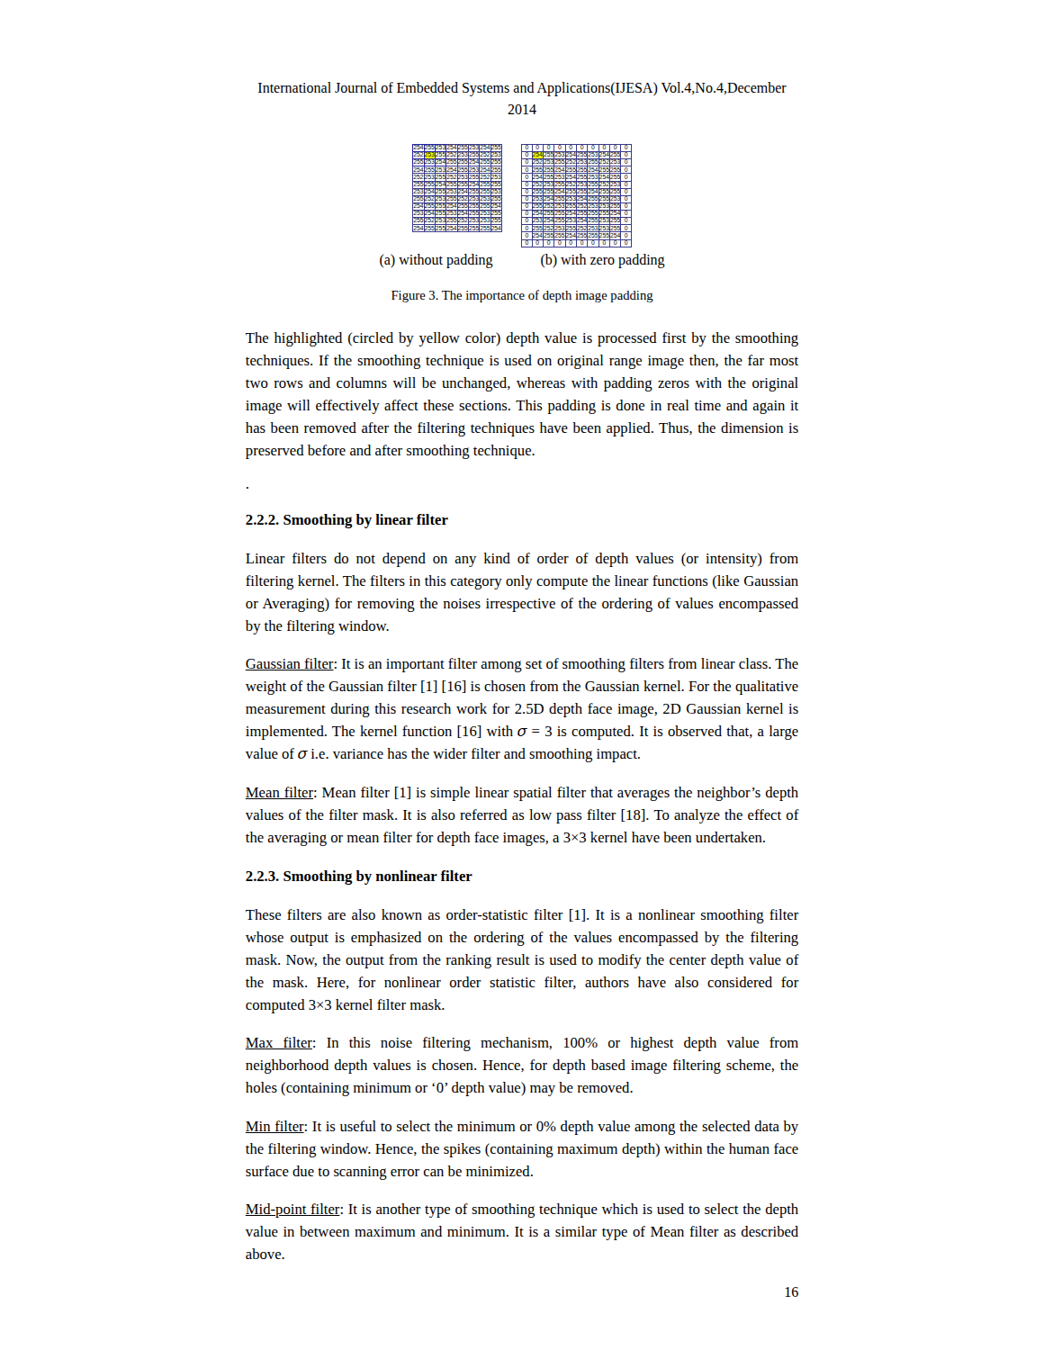International Journal of Embedded Systems and Applications(IJESA) Vol.4,No.4,December 2014
| 254 | 255 | 253 | 254 | 255 | 253 | 254 | 255 |
| 252 | 253 | 255 | 252 | 253 | 255 | 252 | 253 |
| 255 | 253 | 254 | 255 | 255 | 254 | 255 | 255 |
| 254 | 255 | 253 | 254 | 255 | 253 | 254 | 255 |
| 252 | 253 | 255 | 252 | 253 | 255 | 252 | 253 |
| 255 | 255 | 254 | 255 | 255 | 254 | 255 | 255 |
| 253 | 254 | 255 | 253 | 254 | 255 | 255 | 253 |
| 255 | 252 | 253 | 255 | 252 | 253 | 253 | 255 |
| 254 | 255 | 255 | 254 | 255 | 255 | 255 | 254 |
| 253 | 254 | 255 | 253 | 254 | 255 | 253 | 255 |
| 255 | 252 | 253 | 255 | 252 | 253 | 253 | 255 |
| 254 | 255 | 255 | 254 | 255 | 255 | 255 | 254 |
| 0 | 0 | 0 | 0 | 0 | 0 | 0 | 0 | 0 | 0 |
| 0 | 254 | 255 | 253 | 254 | 255 | 253 | 254 | 255 | 0 |
| 0 | 252 | 253 | 255 | 252 | 253 | 255 | 252 | 253 | 0 |
| 0 | 255 | 255 | 254 | 255 | 255 | 254 | 255 | 255 | 0 |
| 0 | 254 | 255 | 253 | 254 | 255 | 253 | 254 | 255 | 0 |
| 0 | 252 | 253 | 255 | 252 | 253 | 255 | 252 | 253 | 0 |
| 0 | 255 | 255 | 254 | 255 | 255 | 254 | 255 | 255 | 0 |
| 0 | 253 | 254 | 255 | 253 | 254 | 255 | 255 | 253 | 0 |
| 0 | 255 | 252 | 253 | 255 | 252 | 253 | 253 | 255 | 0 |
| 0 | 254 | 255 | 255 | 254 | 255 | 255 | 255 | 254 | 0 |
| 0 | 253 | 254 | 255 | 253 | 254 | 255 | 253 | 255 | 0 |
| 0 | 255 | 252 | 253 | 255 | 252 | 253 | 253 | 255 | 0 |
| 0 | 254 | 255 | 255 | 254 | 255 | 255 | 255 | 254 | 0 |
| 0 | 0 | 0 | 0 | 0 | 0 | 0 | 0 | 0 | 0 |
(a) without padding (b) with zero padding
Figure 3. The importance of depth image padding
The highlighted (circled by yellow color) depth value is processed first by the smoothing techniques. If the smoothing technique is used on original range image then, the far most two rows and columns will be unchanged, whereas with padding zeros with the original image will effectively affect these sections. This padding is done in real time and again it has been removed after the filtering techniques have been applied. Thus, the dimension is preserved before and after smoothing technique.
.
2.2.2. Smoothing by linear filter
Linear filters do not depend on any kind of order of depth values (or intensity) from filtering kernel. The filters in this category only compute the linear functions (like Gaussian or Averaging) for removing the noises irrespective of the ordering of values encompassed by the filtering window.
Gaussian filter: It is an important filter among set of smoothing filters from linear class. The weight of the Gaussian filter [1] [16] is chosen from the Gaussian kernel. For the qualitative measurement during this research work for 2.5D depth face image, 2D Gaussian kernel is implemented. The kernel function [16] with 𝜎 = 3 is computed. It is observed that, a large value of 𝜎 i.e. variance has the wider filter and smoothing impact.
Mean filter: Mean filter [1] is simple linear spatial filter that averages the neighbor’s depth values of the filter mask. It is also referred as low pass filter [18]. To analyze the effect of the averaging or mean filter for depth face images, a 3×3 kernel have been undertaken.
2.2.3. Smoothing by nonlinear filter
These filters are also known as order-statistic filter [1]. It is a nonlinear smoothing filter whose output is emphasized on the ordering of the values encompassed by the filtering mask. Now, the output from the ranking result is used to modify the center depth value of the mask. Here, for nonlinear order statistic filter, authors have also considered for computed 3×3 kernel filter mask.
Max filter: In this noise filtering mechanism, 100% or highest depth value from neighborhood depth values is chosen. Hence, for depth based image filtering scheme, the holes (containing minimum or ‘0’ depth value) may be removed.
Min filter: It is useful to select the minimum or 0% depth value among the selected data by the filtering window. Hence, the spikes (containing maximum depth) within the human face surface due to scanning error can be minimized.
Mid-point filter: It is another type of smoothing technique which is used to select the depth value in between maximum and minimum. It is a similar type of Mean filter as described above.
16